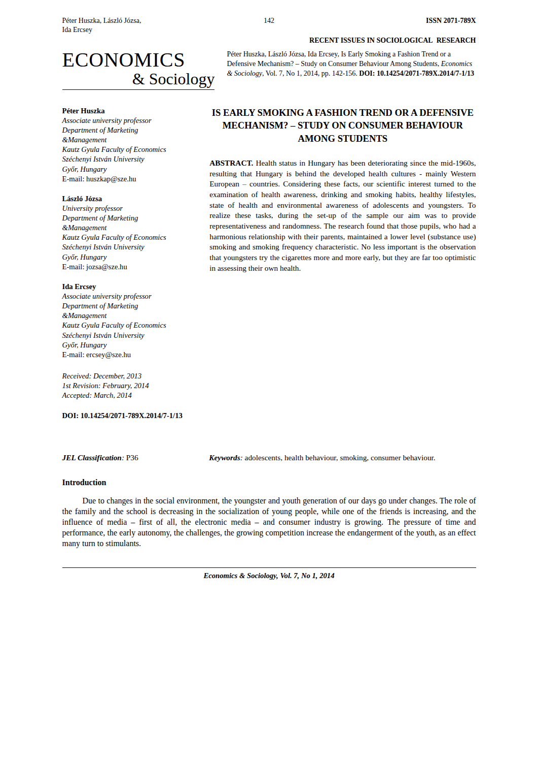Péter Huszka, László Józsa,
Ida Ercsey
142
ISSN 2071-789X
RECENT ISSUES IN SOCIOLOGICAL RESEARCH
ECONOMICS
& Sociology
Péter Huszka, László Józsa, Ida Ercsey, Is Early Smoking a Fashion Trend or a Defensive Mechanism? – Study on Consumer Behaviour Among Students, Economics & Sociology, Vol. 7, No 1, 2014, pp. 142-156. DOI: 10.14254/2071-789X.2014/7-1/13
Péter Huszka
Associate university professor
Department of Marketing
&Management
Kautz Gyula Faculty of Economics
Széchenyi István University
Győr, Hungary
E-mail: huszkap@sze.hu
László Józsa
University professor
Department of Marketing
&Management
Kautz Gyula Faculty of Economics
Széchenyi István University
Győr, Hungary
E-mail: jozsa@sze.hu
Ida Ercsey
Associate university professor
Department of Marketing
&Management
Kautz Gyula Faculty of Economics
Széchenyi István University
Győr, Hungary
E-mail: ercsey@sze.hu
Received: December, 2013
1st Revision: February, 2014
Accepted: March, 2014
DOI: 10.14254/2071-789X.2014/7-1/13
Is early smoking a fashion trend or a defensive mechanism? – Study on consumer behaviour among students
ABSTRACT. Health status in Hungary has been deteriorating since the mid-1960s, resulting that Hungary is behind the developed health cultures - mainly Western European – countries. Considering these facts, our scientific interest turned to the examination of health awareness, drinking and smoking habits, healthy lifestyles, state of health and environmental awareness of adolescents and youngsters. To realize these tasks, during the set-up of the sample our aim was to provide representativeness and randomness. The research found that those pupils, who had a harmonious relationship with their parents, maintained a lower level (substance use) smoking and smoking frequency characteristic. No less important is the observation that youngsters try the cigarettes more and more early, but they are far too optimistic in assessing their own health.
JEL Classification: P36
Keywords: adolescents, health behaviour, smoking, consumer behaviour.
Introduction
Due to changes in the social environment, the youngster and youth generation of our days go under changes. The role of the family and the school is decreasing in the socialization of young people, while one of the friends is increasing, and the influence of media – first of all, the electronic media – and consumer industry is growing. The pressure of time and performance, the early autonomy, the challenges, the growing competition increase the endangerment of the youth, as an effect many turn to stimulants.
Economics & Sociology, Vol. 7, No 1, 2014